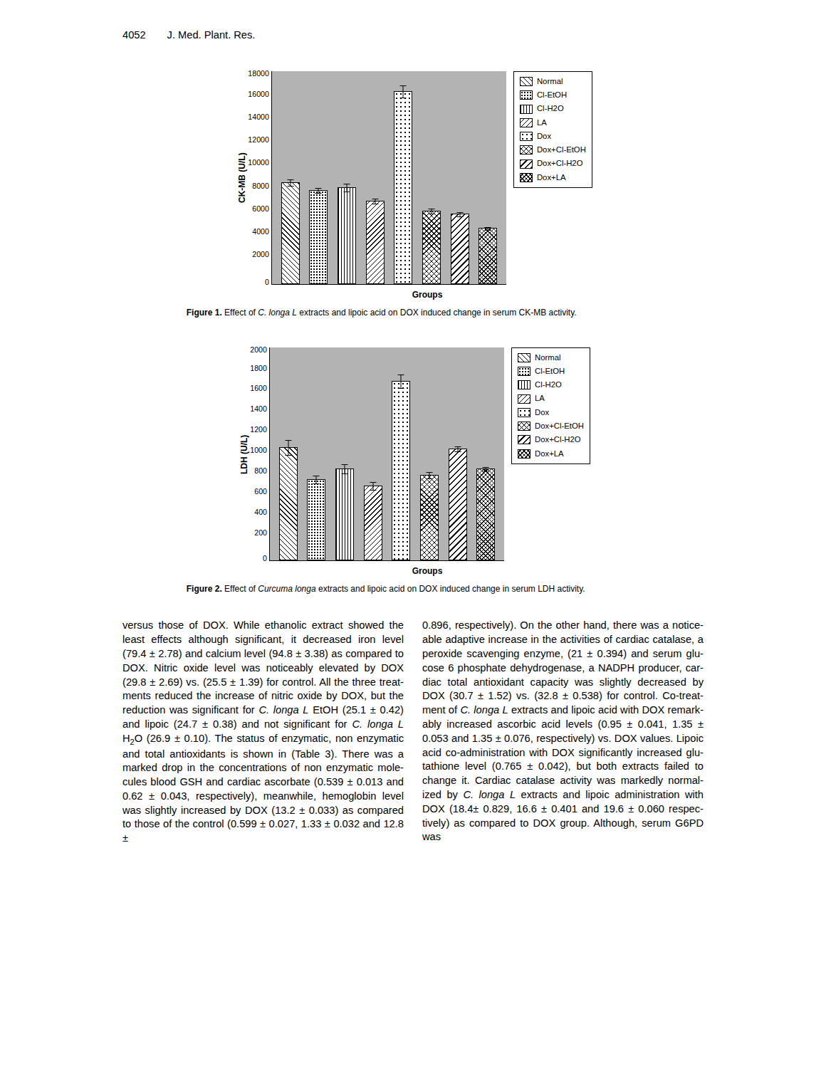4052 J. Med. Plant. Res.
CK-MB (U/L)
18000 16000 14000 12000 10000 8000 6000 4000 2000 0
Normal
Cl-EtOH
Cl-H2O
LA
Dox
Dox+Cl-EtOH
Dox+Cl-H2O
Dox+LA
Groups
Figure 1. Effect of C. longa L extracts and lipoic acid on DOX induced change in serum CK-MB activity.
LDH (U/L)
2000 1800 1600 1400 1200 1000 800 600 400 200 0
Normal
Cl-EtOH
Cl-H2O
LA
Dox
Dox+Cl-EtOH
Dox+Cl-H2O
Dox+LA
Groups
Figure 2. Effect of Curcuma longa extracts and lipoic acid on DOX induced change in serum LDH activity.
versus those of DOX. While ethanolic extract showed the least effects although significant, it decreased iron level (79.4 ± 2.78) and calcium level (94.8 ± 3.38) as compared to DOX. Nitric oxide level was noticeably elevated by DOX (29.8 ± 2.69) vs. (25.5 ± 1.39) for control. All the three treatments reduced the increase of nitric oxide by DOX, but the reduction was significant for C. longa L EtOH (25.1 ± 0.42) and lipoic (24.7 ± 0.38) and not significant for C. longa L H2O (26.9 ± 0.10). The status of enzymatic, non enzymatic and total antioxidants is shown in (Table 3). There was a marked drop in the concentrations of non enzymatic molecules blood GSH and cardiac ascorbate (0.539 ± 0.013 and 0.62 ± 0.043, respectively), meanwhile, hemoglobin level was slightly increased by DOX (13.2 ± 0.033) as compared to those of the control (0.599 ± 0.027, 1.33 ± 0.032 and 12.8 ±
0.896, respectively). On the other hand, there was a noticeable adaptive increase in the activities of cardiac catalase, a peroxide scavenging enzyme, (21 ± 0.394) and serum glucose 6 phosphate dehydrogenase, a NADPH producer, cardiac total antioxidant capacity was slightly decreased by DOX (30.7 ± 1.52) vs. (32.8 ± 0.538) for control. Co-treatment of C. longa L extracts and lipoic acid with DOX remarkably increased ascorbic acid levels (0.95 ± 0.041, 1.35 ± 0.053 and 1.35 ± 0.076, respectively) vs. DOX values. Lipoic acid co-administration with DOX significantly increased glutathione level (0.765 ± 0.042), but both extracts failed to change it. Cardiac catalase activity was markedly normalized by C. longa L extracts and lipoic administration with DOX (18.4± 0.829, 16.6 ± 0.401 and 19.6 ± 0.060 respectively) as compared to DOX group. Although, serum G6PD was